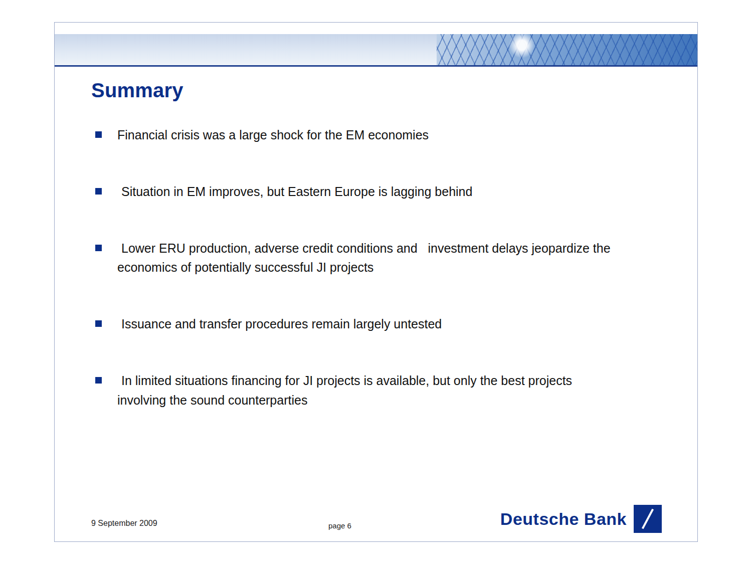Summary
Financial crisis was a large shock for the EM economies
Situation in EM improves, but Eastern Europe is lagging behind
Lower ERU production, adverse credit conditions and investment delays jeopardize the economics of potentially successful JI projects
Issuance and transfer procedures remain largely untested
In limited situations financing for JI projects is available, but only the best projects involving the sound counterparties
9 September 2009
page 6
Deutsche Bank